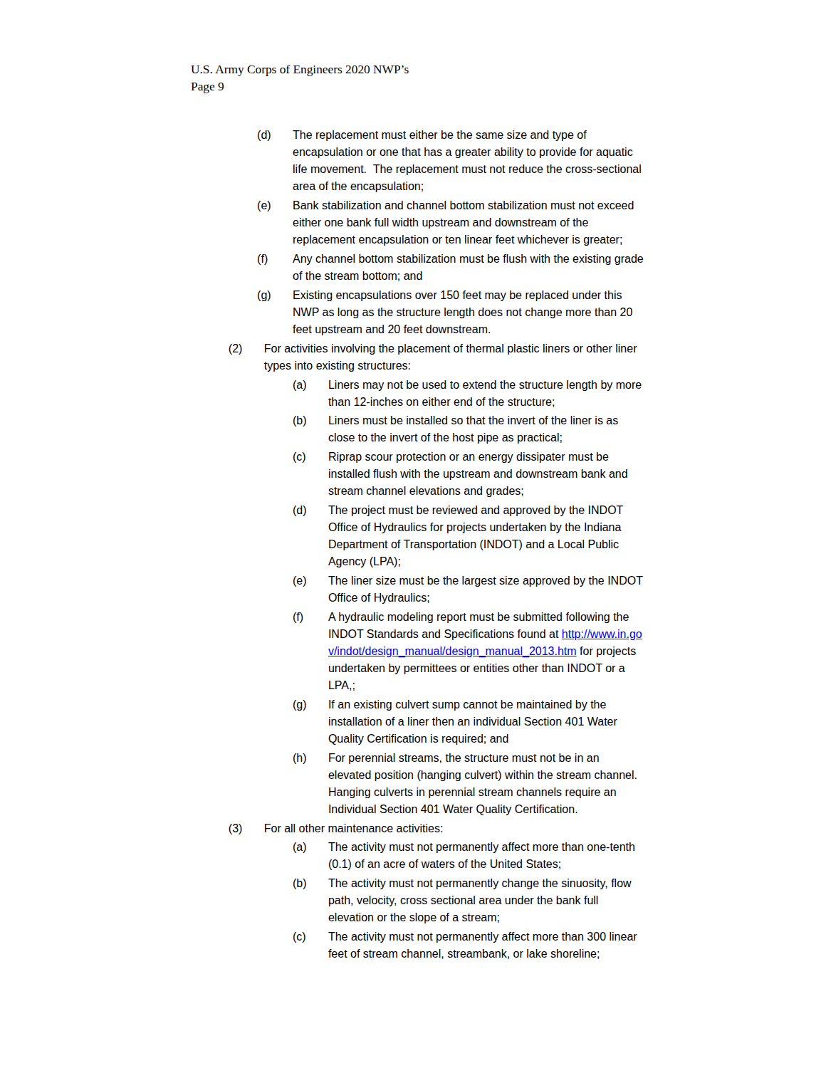U.S. Army Corps of Engineers 2020 NWP’s Page 9
(d) The replacement must either be the same size and type of encapsulation or one that has a greater ability to provide for aquatic life movement. The replacement must not reduce the cross-sectional area of the encapsulation;
(e) Bank stabilization and channel bottom stabilization must not exceed either one bank full width upstream and downstream of the replacement encapsulation or ten linear feet whichever is greater;
(f) Any channel bottom stabilization must be flush with the existing grade of the stream bottom; and
(g) Existing encapsulations over 150 feet may be replaced under this NWP as long as the structure length does not change more than 20 feet upstream and 20 feet downstream.
(2) For activities involving the placement of thermal plastic liners or other liner types into existing structures:
(a) Liners may not be used to extend the structure length by more than 12-inches on either end of the structure;
(b) Liners must be installed so that the invert of the liner is as close to the invert of the host pipe as practical;
(c) Riprap scour protection or an energy dissipater must be installed flush with the upstream and downstream bank and stream channel elevations and grades;
(d) The project must be reviewed and approved by the INDOT Office of Hydraulics for projects undertaken by the Indiana Department of Transportation (INDOT) and a Local Public Agency (LPA);
(e) The liner size must be the largest size approved by the INDOT Office of Hydraulics;
(f) A hydraulic modeling report must be submitted following the INDOT Standards and Specifications found at http://www.in.gov/indot/design_manual/design_manual_2013.htm for projects undertaken by permittees or entities other than INDOT or a LPA,;
(g) If an existing culvert sump cannot be maintained by the installation of a liner then an individual Section 401 Water Quality Certification is required; and
(h) For perennial streams, the structure must not be in an elevated position (hanging culvert) within the stream channel. Hanging culverts in perennial stream channels require an Individual Section 401 Water Quality Certification.
(3) For all other maintenance activities:
(a) The activity must not permanently affect more than one-tenth (0.1) of an acre of waters of the United States;
(b) The activity must not permanently change the sinuosity, flow path, velocity, cross sectional area under the bank full elevation or the slope of a stream;
(c) The activity must not permanently affect more than 300 linear feet of stream channel, streambank, or lake shoreline;